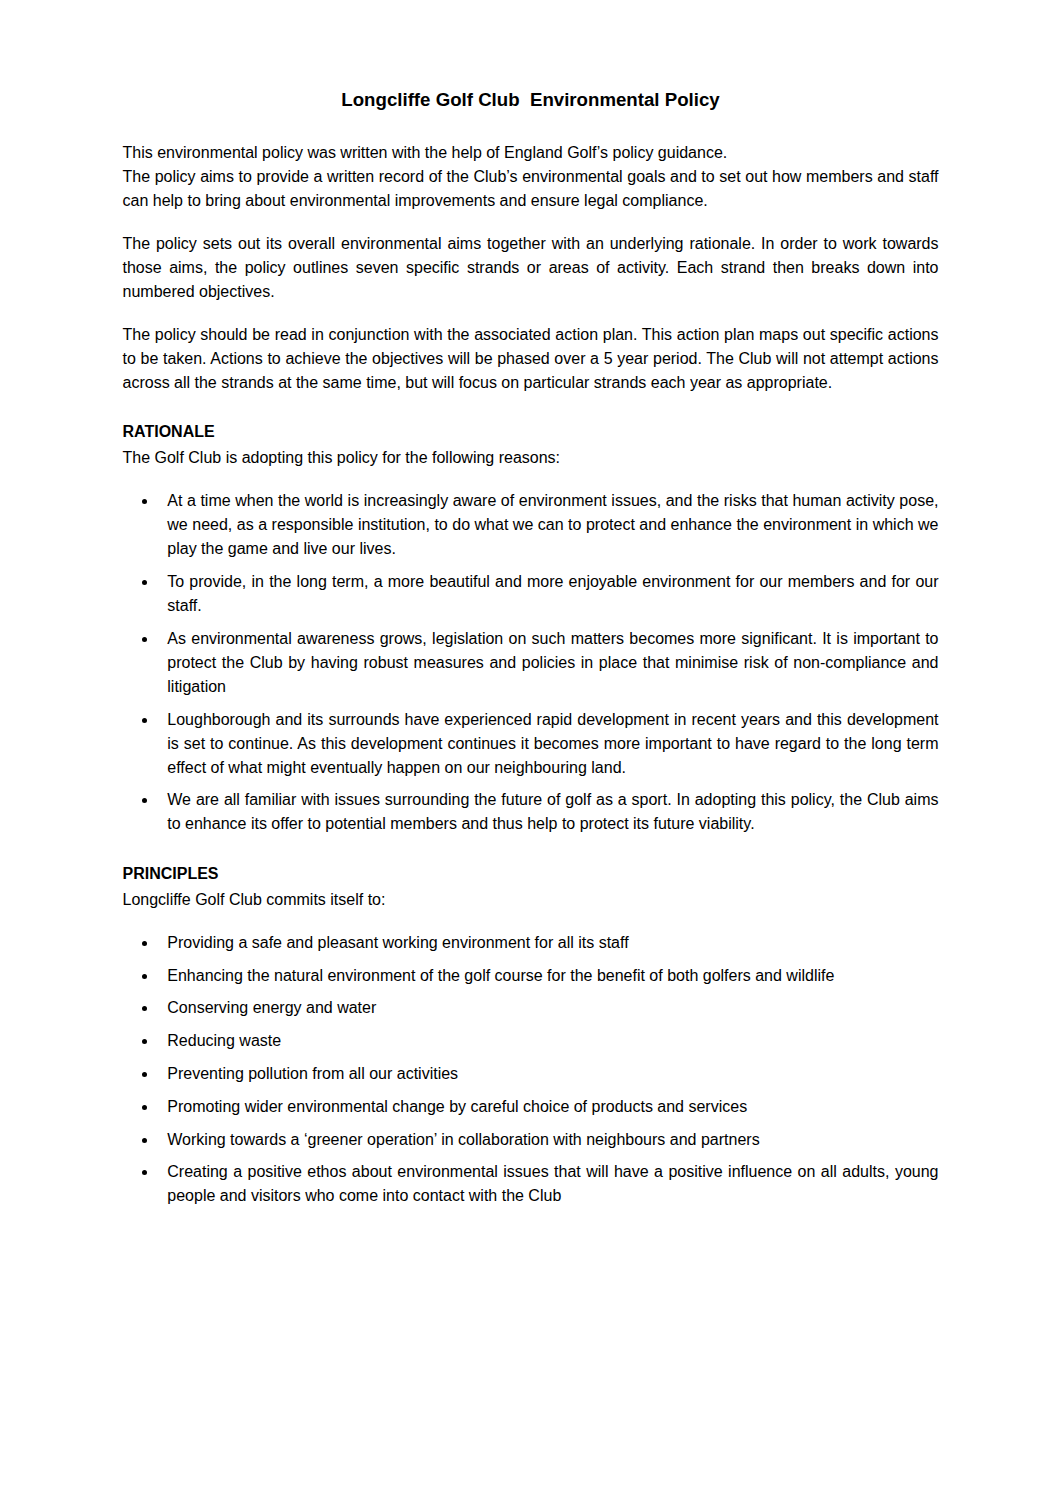Longcliffe Golf Club Environmental Policy
This environmental policy was written with the help of England Golf’s policy guidance.
The policy aims to provide a written record of the Club’s environmental goals and to set out how members and staff can help to bring about environmental improvements and ensure legal compliance.
The policy sets out its overall environmental aims together with an underlying rationale. In order to work towards those aims, the policy outlines seven specific strands or areas of activity. Each strand then breaks down into numbered objectives.
The policy should be read in conjunction with the associated action plan. This action plan maps out specific actions to be taken. Actions to achieve the objectives will be phased over a 5 year period. The Club will not attempt actions across all the strands at the same time, but will focus on particular strands each year as appropriate.
RATIONALE
The Golf Club is adopting this policy for the following reasons:
At a time when the world is increasingly aware of environment issues, and the risks that human activity pose, we need, as a responsible institution, to do what we can to protect and enhance the environment in which we play the game and live our lives.
To provide, in the long term, a more beautiful and more enjoyable environment for our members and for our staff.
As environmental awareness grows, legislation on such matters becomes more significant. It is important to protect the Club by having robust measures and policies in place that minimise risk of non-compliance and litigation
Loughborough and its surrounds have experienced rapid development in recent years and this development is set to continue. As this development continues it becomes more important to have regard to the long term effect of what might eventually happen on our neighbouring land.
We are all familiar with issues surrounding the future of golf as a sport. In adopting this policy, the Club aims to enhance its offer to potential members and thus help to protect its future viability.
PRINCIPLES
Longcliffe Golf Club commits itself to:
Providing a safe and pleasant working environment for all its staff
Enhancing the natural environment of the golf course for the benefit of both golfers and wildlife
Conserving energy and water
Reducing waste
Preventing pollution from all our activities
Promoting wider environmental change by careful choice of products and services
Working towards a ‘greener operation’ in collaboration with neighbours and partners
Creating a positive ethos about environmental issues that will have a positive influence on all adults, young people and visitors who come into contact with the Club